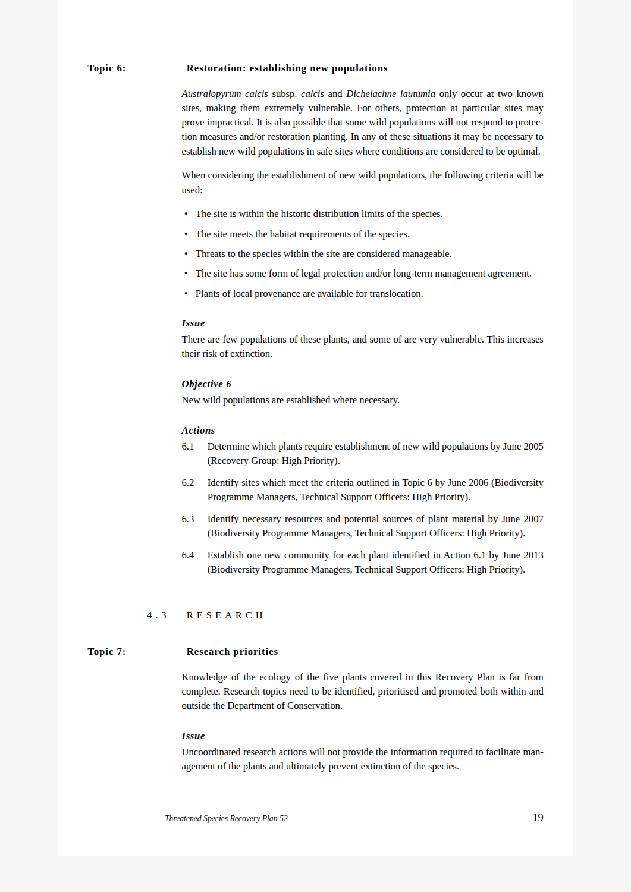Topic 6:
Restoration: establishing new populations
Australopyrum calcis subsp. calcis and Dichelachne lautumia only occur at two known sites, making them extremely vulnerable. For others, protection at particular sites may prove impractical. It is also possible that some wild populations will not respond to protection measures and/or restoration planting. In any of these situations it may be necessary to establish new wild populations in safe sites where conditions are considered to be optimal.
When considering the establishment of new wild populations, the following criteria will be used:
The site is within the historic distribution limits of the species.
The site meets the habitat requirements of the species.
Threats to the species within the site are considered manageable.
The site has some form of legal protection and/or long-term management agreement.
Plants of local provenance are available for translocation.
Issue
There are few populations of these plants, and some of are very vulnerable. This increases their risk of extinction.
Objective 6
New wild populations are established where necessary.
Actions
6.1 Determine which plants require establishment of new wild populations by June 2005 (Recovery Group: High Priority).
6.2 Identify sites which meet the criteria outlined in Topic 6 by June 2006 (Biodiversity Programme Managers, Technical Support Officers: High Priority).
6.3 Identify necessary resources and potential sources of plant material by June 2007 (Biodiversity Programme Managers, Technical Support Officers: High Priority).
6.4 Establish one new community for each plant identified in Action 6.1 by June 2013 (Biodiversity Programme Managers, Technical Support Officers: High Priority).
4.3
RESEARCH
Topic 7:
Research priorities
Knowledge of the ecology of the five plants covered in this Recovery Plan is far from complete. Research topics need to be identified, prioritised and promoted both within and outside the Department of Conservation.
Issue
Uncoordinated research actions will not provide the information required to facilitate management of the plants and ultimately prevent extinction of the species.
Threatened Species Recovery Plan 52 19